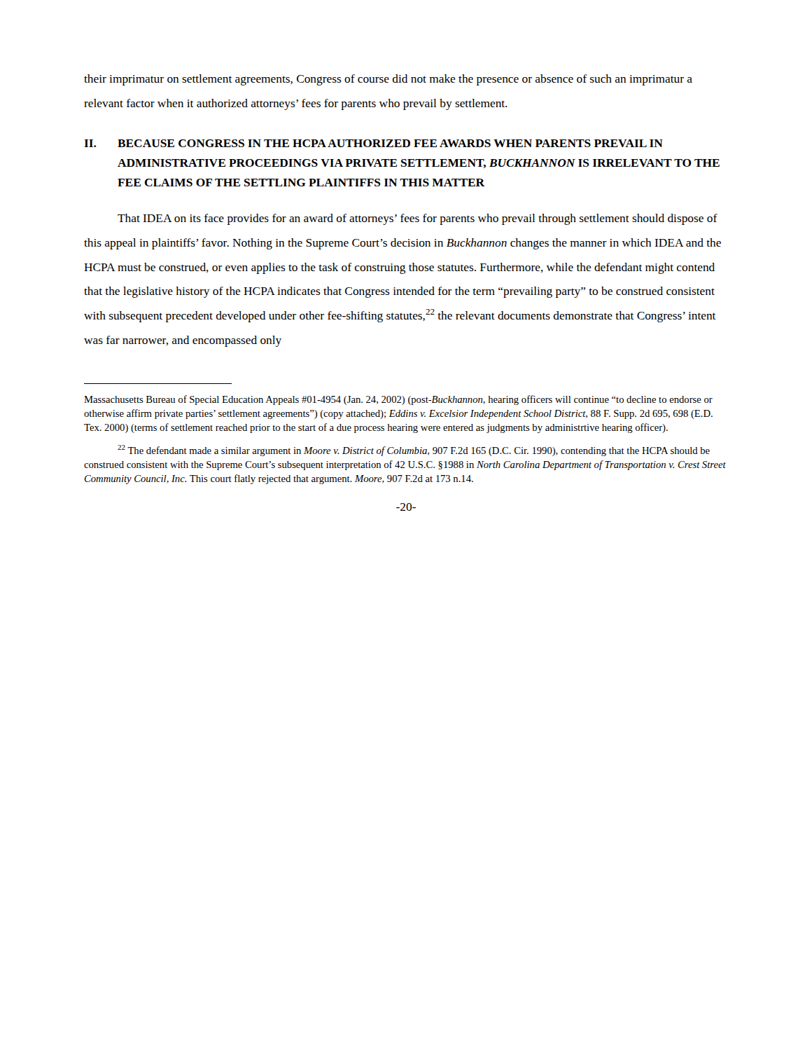their imprimatur on settlement agreements, Congress of course did not make the presence or absence of such an imprimatur a relevant factor when it authorized attorneys’ fees for parents who prevail by settlement.
| II. | Because Congress in the HCPA authorized fee awards when parents prevail in administrative proceedings via private settlement, Buckhannon is irrelevant to the fee claims of the settling plaintiffs in this matter |
That IDEA on its face provides for an award of attorneys’ fees for parents who prevail through settlement should dispose of this appeal in plaintiffs’ favor. Nothing in the Supreme Court’s decision in Buckhannon changes the manner in which IDEA and the HCPA must be construed, or even applies to the task of construing those statutes. Furthermore, while the defendant might contend that the legislative history of the HCPA indicates that Congress intended for the term “prevailing party” to be construed consistent with subsequent precedent developed under other fee-shifting statutes,22 the relevant documents demonstrate that Congress’ intent was far narrower, and encompassed only
Massachusetts Bureau of Special Education Appeals #01-4954 (Jan. 24, 2002) (post-Buckhannon, hearing officers will continue “to decline to endorse or otherwise affirm private parties’ settlement agreements”) (copy attached); Eddins v. Excelsior Independent School District, 88 F. Supp. 2d 695, 698 (E.D. Tex. 2000) (terms of settlement reached prior to the start of a due process hearing were entered as judgments by administrtive hearing officer).
22 The defendant made a similar argument in Moore v. District of Columbia, 907 F.2d 165 (D.C. Cir. 1990), contending that the HCPA should be construed consistent with the Supreme Court’s subsequent interpretation of 42 U.S.C. §1988 in North Carolina Department of Transportation v. Crest Street Community Council, Inc. This court flatly rejected that argument. Moore, 907 F.2d at 173 n.14.
-20-